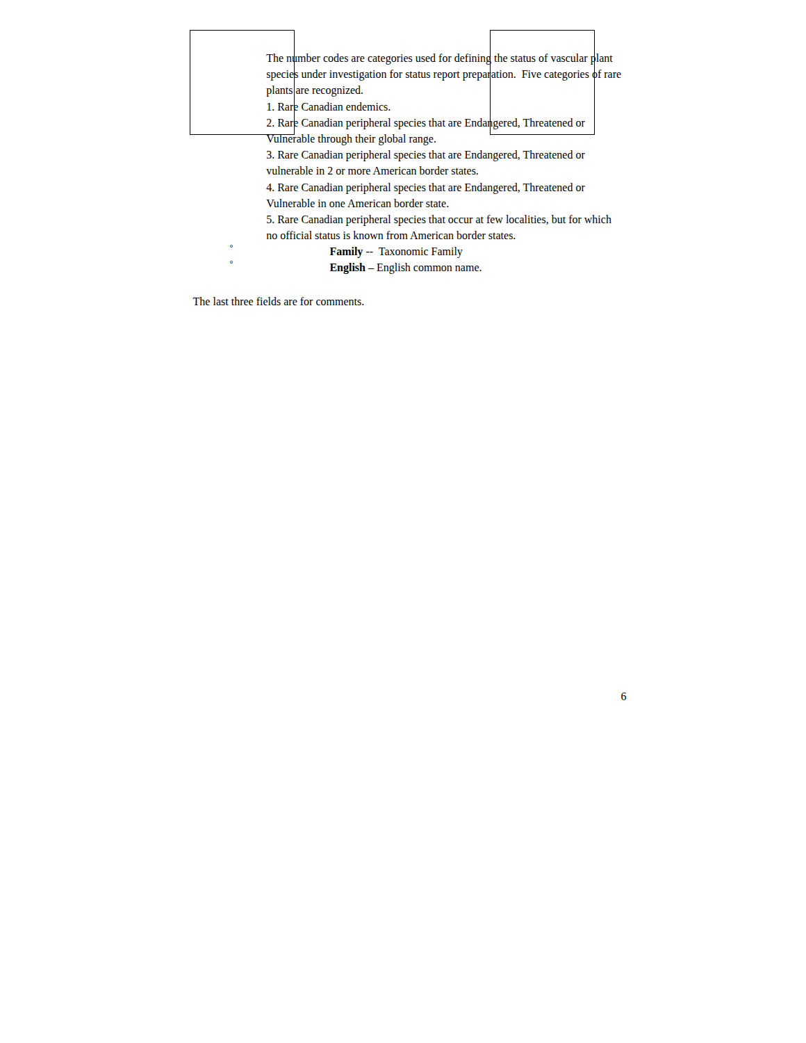The number codes are categories used for defining the status of vascular plant species under investigation for status report preparation. Five categories of rare plants are recognized.
1. Rare Canadian endemics.
2. Rare Canadian peripheral species that are Endangered, Threatened or Vulnerable through their global range.
3. Rare Canadian peripheral species that are Endangered, Threatened or vulnerable in 2 or more American border states.
4. Rare Canadian peripheral species that are Endangered, Threatened or Vulnerable in one American border state.
5. Rare Canadian peripheral species that occur at few localities, but for which no official status is known from American border states.
°Family -- Taxonomic Family
°English – English common name.
The last three fields are for comments.
6